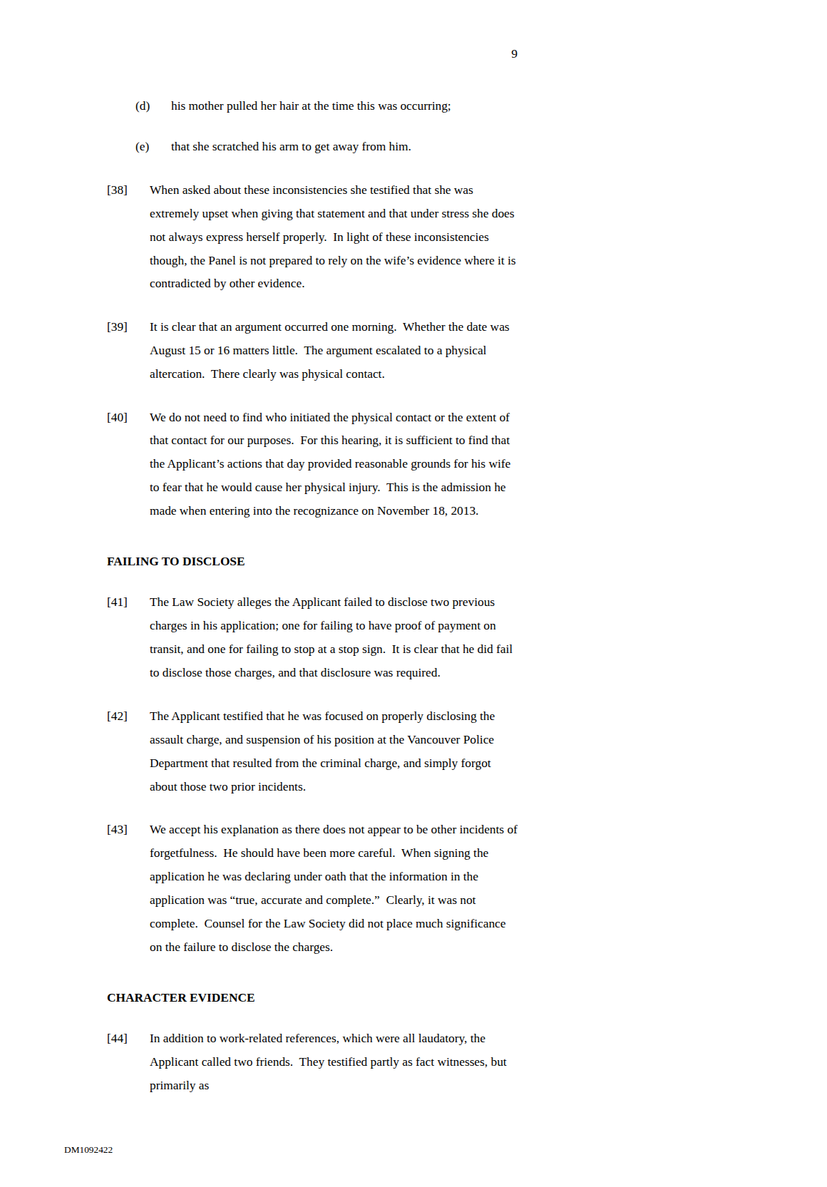9
(d) his mother pulled her hair at the time this was occurring;
(e) that she scratched his arm to get away from him.
[38] When asked about these inconsistencies she testified that she was extremely upset when giving that statement and that under stress she does not always express herself properly. In light of these inconsistencies though, the Panel is not prepared to rely on the wife’s evidence where it is contradicted by other evidence.
[39] It is clear that an argument occurred one morning. Whether the date was August 15 or 16 matters little. The argument escalated to a physical altercation. There clearly was physical contact.
[40] We do not need to find who initiated the physical contact or the extent of that contact for our purposes. For this hearing, it is sufficient to find that the Applicant’s actions that day provided reasonable grounds for his wife to fear that he would cause her physical injury. This is the admission he made when entering into the recognizance on November 18, 2013.
Failing to Disclose
[41] The Law Society alleges the Applicant failed to disclose two previous charges in his application; one for failing to have proof of payment on transit, and one for failing to stop at a stop sign. It is clear that he did fail to disclose those charges, and that disclosure was required.
[42] The Applicant testified that he was focused on properly disclosing the assault charge, and suspension of his position at the Vancouver Police Department that resulted from the criminal charge, and simply forgot about those two prior incidents.
[43] We accept his explanation as there does not appear to be other incidents of forgetfulness. He should have been more careful. When signing the application he was declaring under oath that the information in the application was “true, accurate and complete.” Clearly, it was not complete. Counsel for the Law Society did not place much significance on the failure to disclose the charges.
Character Evidence
[44] In addition to work-related references, which were all laudatory, the Applicant called two friends. They testified partly as fact witnesses, but primarily as
DM1092422